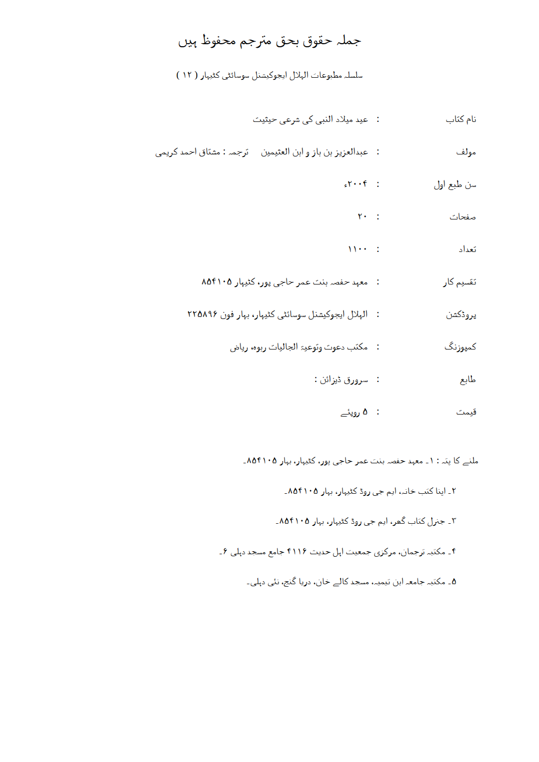جملہ حقوق بحق مترجم محفوظ ہیں
سلسلہ مطبوعات الہلال ایجوکیشنل سوسائٹی کٹیہار ( ۱۲ )
| نام کتاب | : | عید میلاد النبی کی شرعی حیثیت |
| مولف | : | عبدالعزیز بن باز و ابن العثیمین ترجمہ : مشتاق احمد کریمی |
| سن طبع اول | : | ۲۰۰۴ء |
| صفحات | : | ۲۰ |
| تعداد | : | ۱۱۰۰ |
| تقسیم کار | : | معہد حفصہ بنت عمر حاجی پور، کٹیہار ۸۵۴۱۰۵ |
| پروڈکشن | : | الہلال ایجوکیشنل سوسائٹی کٹیہار، بہار فون ۲۲۵۸۹۶ |
| کمپوزنگ | : | مکتب دعوت وتوعیۃ الجالیات ربوہ، ریاض |
| طابع | : | سرورق ڈیزائن : |
| قیمت | : | ۵ روپئے |
ملنے کا پتہ : ۱۔ معہد حفصہ بنت عمر حاجی پور، کٹیہار، بہار ۸۵۴۱۰۵۔
۲۔ اپنا کتب خانہ، ایم جی روڈ کٹیہار، بہار ۸۵۴۱۰۵۔
۳۔ جنرل کتاب گھر، ایم جی روڈ کٹیہار، بہار ۸۵۴۱۰۵۔
۴۔ مکتبہ ترجمان، مرکزی جمعیت اہل حدیث ۴۱۱۶ جامع مسجد دہلی ۶۔
۵۔ مکتبہ جامعہ ابن تیمیہ، مسجد کالے خان، دریا گنج، نئی دہلی۔